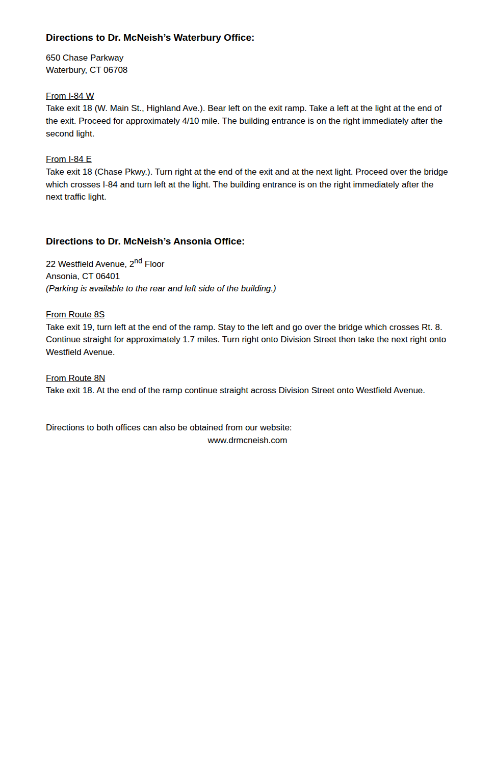Directions to Dr. McNeish’s Waterbury Office:
650 Chase Parkway
Waterbury, CT 06708
From I-84 W
Take exit 18 (W. Main St., Highland Ave.). Bear left on the exit ramp. Take a left at the light at the end of the exit. Proceed for approximately 4/10 mile. The building entrance is on the right immediately after the second light.
From I-84 E
Take exit 18 (Chase Pkwy.). Turn right at the end of the exit and at the next light. Proceed over the bridge which crosses I-84 and turn left at the light. The building entrance is on the right immediately after the next traffic light.
Directions to Dr. McNeish’s Ansonia Office:
22 Westfield Avenue, 2nd Floor
Ansonia, CT 06401
(Parking is available to the rear and left side of the building.)
From Route 8S
Take exit 19, turn left at the end of the ramp. Stay to the left and go over the bridge which crosses Rt. 8. Continue straight for approximately 1.7 miles. Turn right onto Division Street then take the next right onto Westfield Avenue.
From Route 8N
Take exit 18. At the end of the ramp continue straight across Division Street onto Westfield Avenue.
Directions to both offices can also be obtained from our website:
www.drmcneish.com